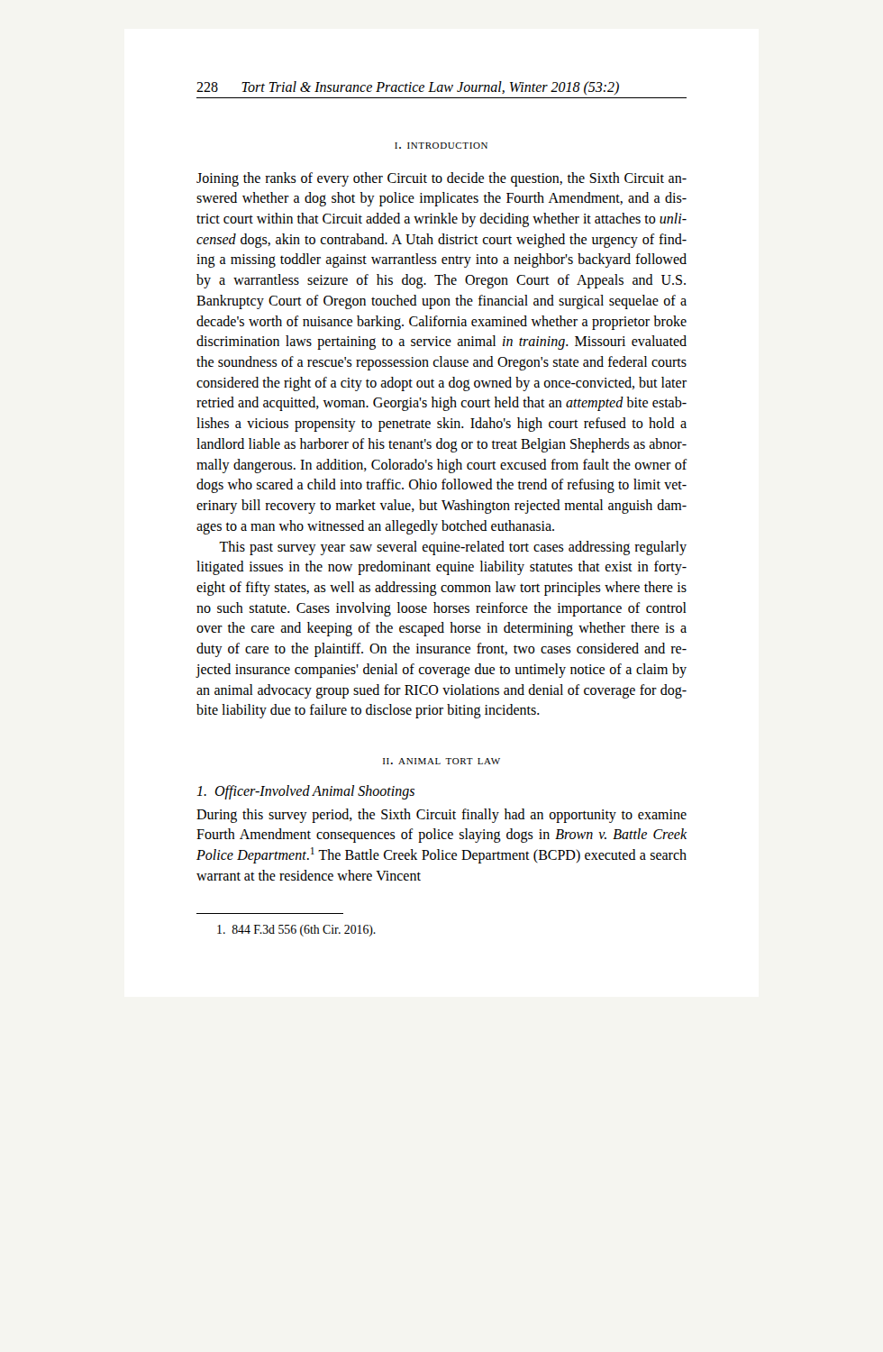228 Tort Trial & Insurance Practice Law Journal, Winter 2018 (53:2)
i. introduction
Joining the ranks of every other Circuit to decide the question, the Sixth Circuit answered whether a dog shot by police implicates the Fourth Amendment, and a district court within that Circuit added a wrinkle by deciding whether it attaches to unlicensed dogs, akin to contraband. A Utah district court weighed the urgency of finding a missing toddler against warrantless entry into a neighbor's backyard followed by a warrantless seizure of his dog. The Oregon Court of Appeals and U.S. Bankruptcy Court of Oregon touched upon the financial and surgical sequelae of a decade's worth of nuisance barking. California examined whether a proprietor broke discrimination laws pertaining to a service animal in training. Missouri evaluated the soundness of a rescue's repossession clause and Oregon's state and federal courts considered the right of a city to adopt out a dog owned by a once-convicted, but later retried and acquitted, woman. Georgia's high court held that an attempted bite establishes a vicious propensity to penetrate skin. Idaho's high court refused to hold a landlord liable as harborer of his tenant's dog or to treat Belgian Shepherds as abnormally dangerous. In addition, Colorado's high court excused from fault the owner of dogs who scared a child into traffic. Ohio followed the trend of refusing to limit veterinary bill recovery to market value, but Washington rejected mental anguish damages to a man who witnessed an allegedly botched euthanasia.
This past survey year saw several equine-related tort cases addressing regularly litigated issues in the now predominant equine liability statutes that exist in forty-eight of fifty states, as well as addressing common law tort principles where there is no such statute. Cases involving loose horses reinforce the importance of control over the care and keeping of the escaped horse in determining whether there is a duty of care to the plaintiff. On the insurance front, two cases considered and rejected insurance companies' denial of coverage due to untimely notice of a claim by an animal advocacy group sued for RICO violations and denial of coverage for dog-bite liability due to failure to disclose prior biting incidents.
ii. animal tort law
1. Officer-Involved Animal Shootings
During this survey period, the Sixth Circuit finally had an opportunity to examine Fourth Amendment consequences of police slaying dogs in Brown v. Battle Creek Police Department.1 The Battle Creek Police Department (BCPD) executed a search warrant at the residence where Vincent
1. 844 F.3d 556 (6th Cir. 2016).